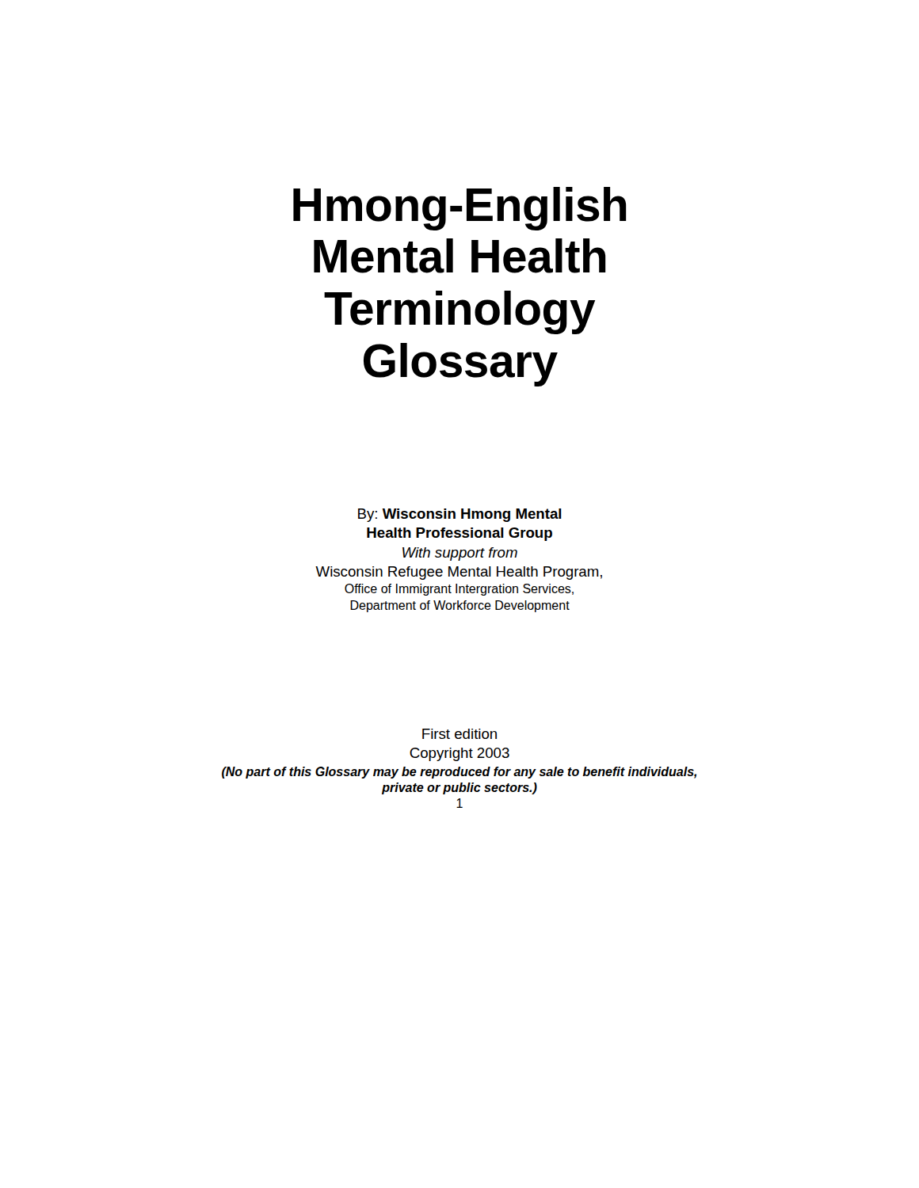Hmong-English Mental Health Terminology Glossary
By: Wisconsin Hmong Mental
Health Professional Group
With support from
Wisconsin Refugee Mental Health Program,
Office of Immigrant Intergration Services,
Department of Workforce Development
First edition
Copyright 2003
(No part of this Glossary may be reproduced for any sale to benefit individuals, private or public sectors.)
1